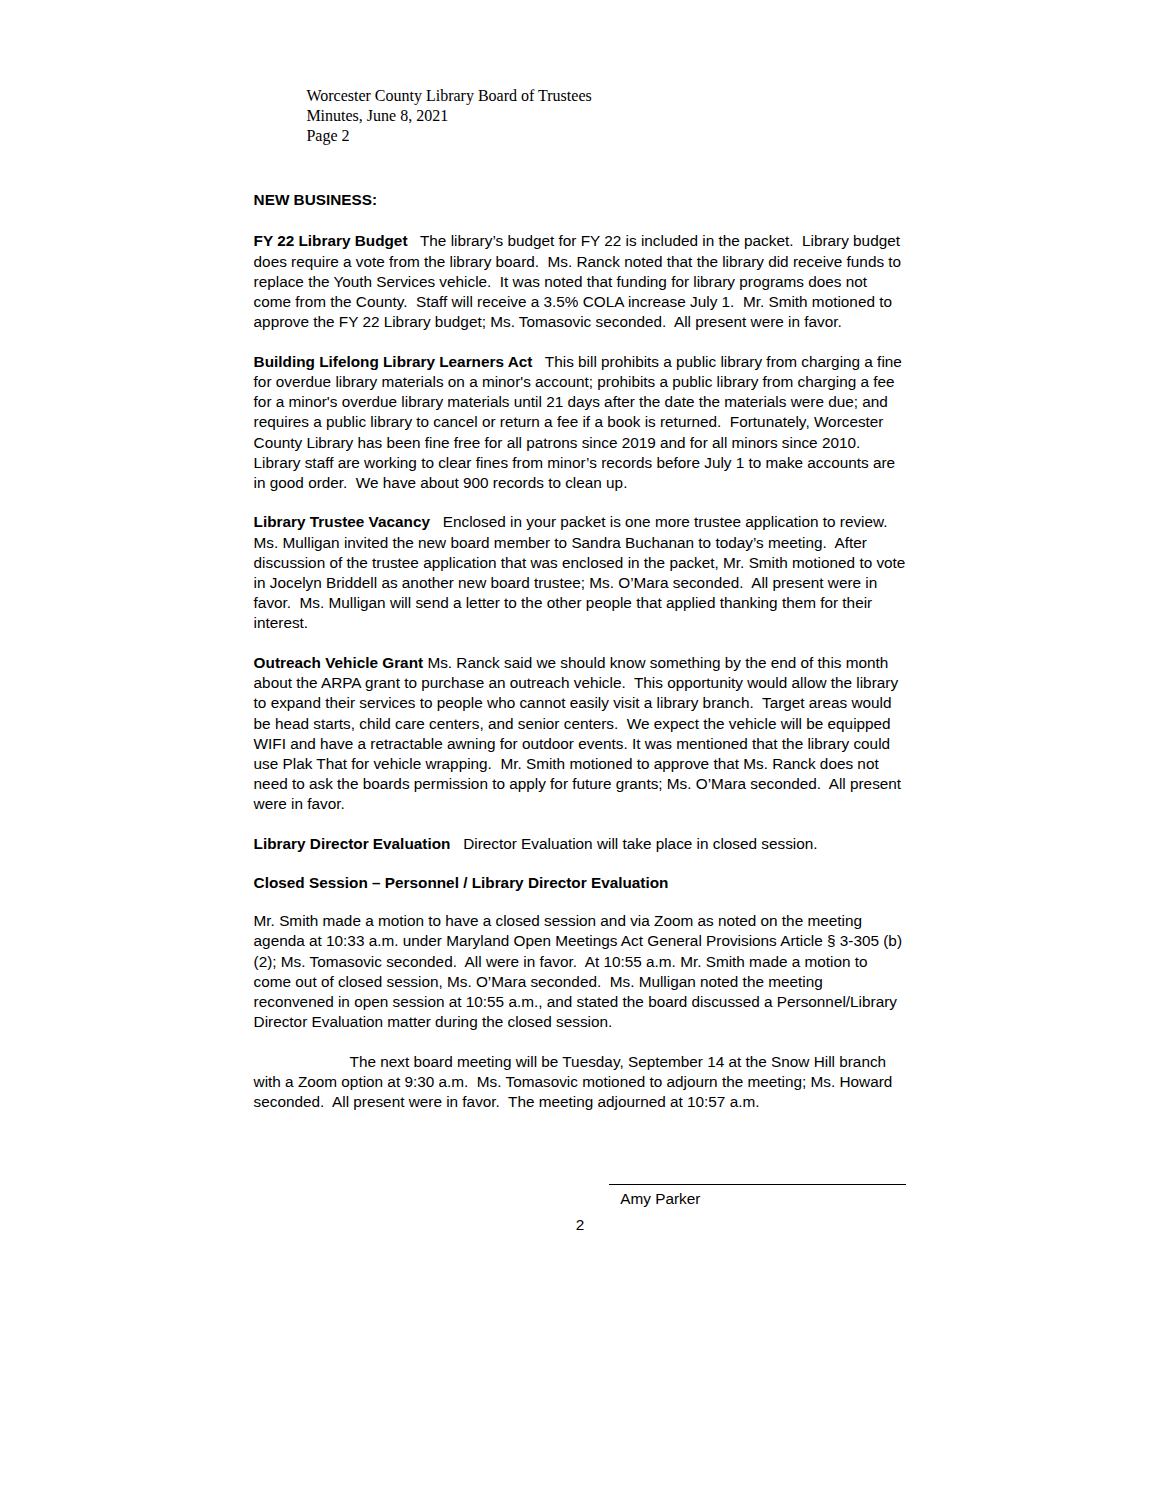Worcester County Library Board of Trustees
Minutes, June 8, 2021
Page 2
NEW BUSINESS:
FY 22 Library Budget The library’s budget for FY 22 is included in the packet. Library budget does require a vote from the library board. Ms. Ranck noted that the library did receive funds to replace the Youth Services vehicle. It was noted that funding for library programs does not come from the County. Staff will receive a 3.5% COLA increase July 1. Mr. Smith motioned to approve the FY 22 Library budget; Ms. Tomasovic seconded. All present were in favor.
Building Lifelong Library Learners Act This bill prohibits a public library from charging a fine for overdue library materials on a minor's account; prohibits a public library from charging a fee for a minor's overdue library materials until 21 days after the date the materials were due; and requires a public library to cancel or return a fee if a book is returned. Fortunately, Worcester County Library has been fine free for all patrons since 2019 and for all minors since 2010. Library staff are working to clear fines from minor’s records before July 1 to make accounts are in good order. We have about 900 records to clean up.
Library Trustee Vacancy Enclosed in your packet is one more trustee application to review. Ms. Mulligan invited the new board member to Sandra Buchanan to today’s meeting. After discussion of the trustee application that was enclosed in the packet, Mr. Smith motioned to vote in Jocelyn Briddell as another new board trustee; Ms. O’Mara seconded. All present were in favor. Ms. Mulligan will send a letter to the other people that applied thanking them for their interest.
Outreach Vehicle Grant Ms. Ranck said we should know something by the end of this month about the ARPA grant to purchase an outreach vehicle. This opportunity would allow the library to expand their services to people who cannot easily visit a library branch. Target areas would be head starts, child care centers, and senior centers. We expect the vehicle will be equipped WIFI and have a retractable awning for outdoor events. It was mentioned that the library could use Plak That for vehicle wrapping. Mr. Smith motioned to approve that Ms. Ranck does not need to ask the boards permission to apply for future grants; Ms. O’Mara seconded. All present were in favor.
Library Director Evaluation Director Evaluation will take place in closed session.
Closed Session – Personnel / Library Director Evaluation
Mr. Smith made a motion to have a closed session and via Zoom as noted on the meeting agenda at 10:33 a.m. under Maryland Open Meetings Act General Provisions Article § 3-305 (b) (2); Ms. Tomasovic seconded. All were in favor. At 10:55 a.m. Mr. Smith made a motion to come out of closed session, Ms. O’Mara seconded. Ms. Mulligan noted the meeting reconvened in open session at 10:55 a.m., and stated the board discussed a Personnel/Library Director Evaluation matter during the closed session.
The next board meeting will be Tuesday, September 14 at the Snow Hill branch with a Zoom option at 9:30 a.m. Ms. Tomasovic motioned to adjourn the meeting; Ms. Howard seconded. All present were in favor. The meeting adjourned at 10:57 a.m.
Amy Parker
2